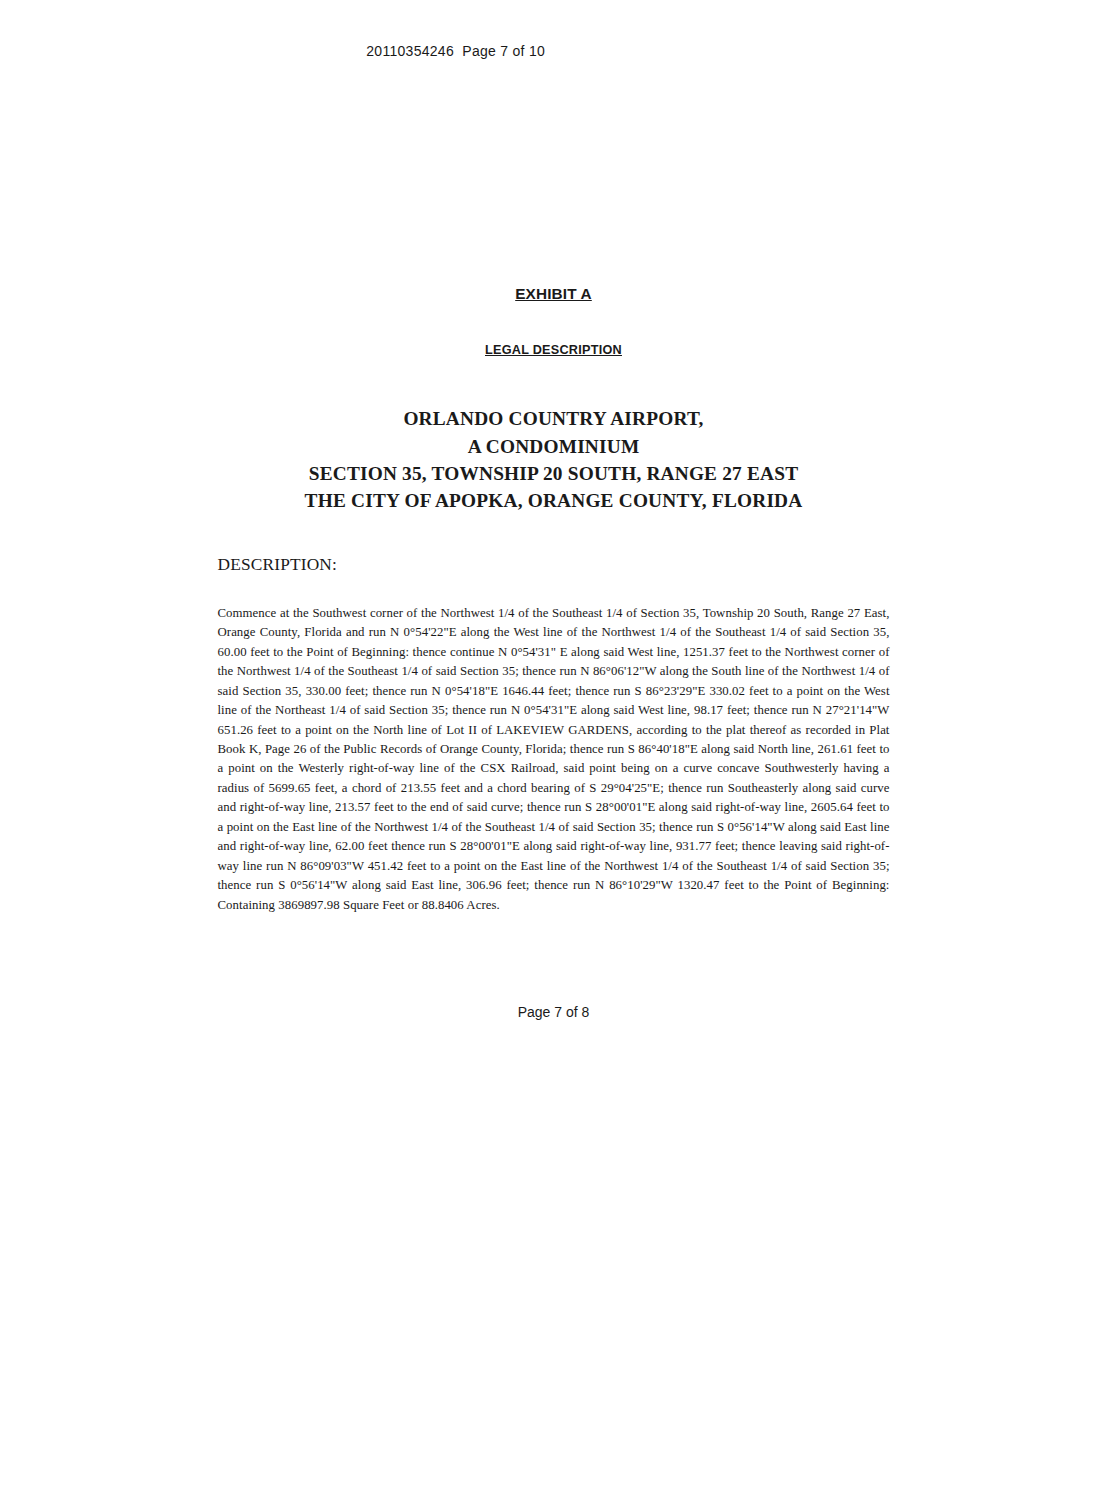20110354246 Page 7 of 10
EXHIBIT A
LEGAL DESCRIPTION
ORLANDO COUNTRY AIRPORT, A CONDOMINIUM SECTION 35, TOWNSHIP 20 SOUTH, RANGE 27 EAST THE CITY OF APOPKA, ORANGE COUNTY, FLORIDA
DESCRIPTION:
Commence at the Southwest corner of the Northwest 1/4 of the Southeast 1/4 of Section 35, Township 20 South, Range 27 East, Orange County, Florida and run N 0°54'22"E along the West line of the Northwest 1/4 of the Southeast 1/4 of said Section 35, 60.00 feet to the Point of Beginning: thence continue N 0°54'31" E along said West line, 1251.37 feet to the Northwest corner of the Northwest 1/4 of the Southeast 1/4 of said Section 35; thence run N 86°06'12"W along the South line of the Northwest 1/4 of said Section 35, 330.00 feet; thence run N 0°54'18"E 1646.44 feet; thence run S 86°23'29"E 330.02 feet to a point on the West line of the Northeast 1/4 of said Section 35; thence run N 0°54'31"E along said West line, 98.17 feet; thence run N 27°21'14"W 651.26 feet to a point on the North line of Lot II of LAKEVIEW GARDENS, according to the plat thereof as recorded in Plat Book K, Page 26 of the Public Records of Orange County, Florida; thence run S 86°40'18"E along said North line, 261.61 feet to a point on the Westerly right-of-way line of the CSX Railroad, said point being on a curve concave Southwesterly having a radius of 5699.65 feet, a chord of 213.55 feet and a chord bearing of S 29°04'25"E; thence run Southeasterly along said curve and right-of-way line, 213.57 feet to the end of said curve; thence run S 28°00'01"E along said right-of-way line, 2605.64 feet to a point on the East line of the Northwest 1/4 of the Southeast 1/4 of said Section 35; thence run S 0°56'14"W along said East line and right-of-way line, 62.00 feet thence run S 28°00'01"E along said right-of-way line, 931.77 feet; thence leaving said right-of-way line run N 86°09'03"W 451.42 feet to a point on the East line of the Northwest 1/4 of the Southeast 1/4 of said Section 35; thence run S 0°56'14"W along said East line, 306.96 feet; thence run N 86°10'29"W 1320.47 feet to the Point of Beginning: Containing 3869897.98 Square Feet or 88.8406 Acres.
Page 7 of 8